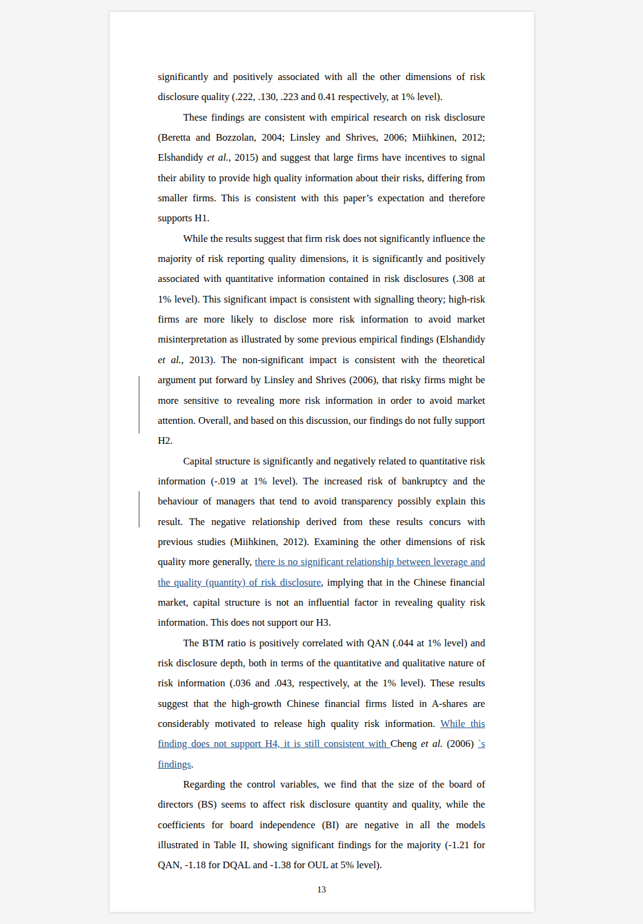significantly and positively associated with all the other dimensions of risk disclosure quality (.222, .130, .223 and 0.41 respectively, at 1% level).
These findings are consistent with empirical research on risk disclosure (Beretta and Bozzolan, 2004; Linsley and Shrives, 2006; Miihkinen, 2012; Elshandidy et al., 2015) and suggest that large firms have incentives to signal their ability to provide high quality information about their risks, differing from smaller firms. This is consistent with this paper’s expectation and therefore supports H1.
While the results suggest that firm risk does not significantly influence the majority of risk reporting quality dimensions, it is significantly and positively associated with quantitative information contained in risk disclosures (.308 at 1% level). This significant impact is consistent with signalling theory; high-risk firms are more likely to disclose more risk information to avoid market misinterpretation as illustrated by some previous empirical findings (Elshandidy et al., 2013). The non-significant impact is consistent with the theoretical argument put forward by Linsley and Shrives (2006), that risky firms might be more sensitive to revealing more risk information in order to avoid market attention. Overall, and based on this discussion, our findings do not fully support H2.
Capital structure is significantly and negatively related to quantitative risk information (-.019 at 1% level). The increased risk of bankruptcy and the behaviour of managers that tend to avoid transparency possibly explain this result. The negative relationship derived from these results concurs with previous studies (Miihkinen, 2012). Examining the other dimensions of risk quality more generally, there is no significant relationship between leverage and the quality (quantity) of risk disclosure, implying that in the Chinese financial market, capital structure is not an influential factor in revealing quality risk information. This does not support our H3.
The BTM ratio is positively correlated with QAN (.044 at 1% level) and risk disclosure depth, both in terms of the quantitative and qualitative nature of risk information (.036 and .043, respectively, at the 1% level). These results suggest that the high-growth Chinese financial firms listed in A-shares are considerably motivated to release high quality risk information. While this finding does not support H4, it is still consistent with Cheng et al. (2006) `s findings.
Regarding the control variables, we find that the size of the board of directors (BS) seems to affect risk disclosure quantity and quality, while the coefficients for board independence (BI) are negative in all the models illustrated in Table II, showing significant findings for the majority (-1.21 for QAN, -1.18 for DQAL and -1.38 for OUL at 5% level).
13